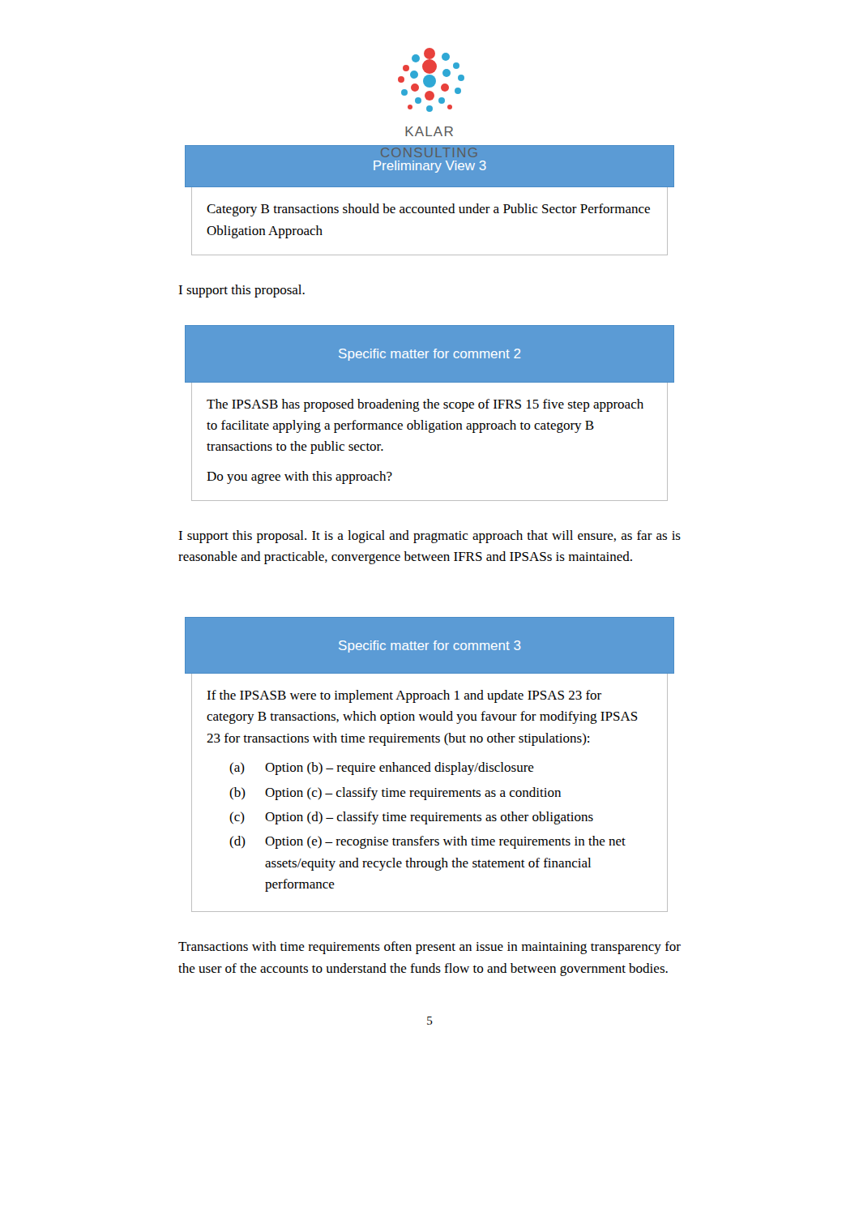KALAR CONSULTING
Preliminary View 3
Category B transactions should be accounted under a Public Sector Performance Obligation Approach
I support this proposal.
Specific matter for comment 2
The IPSASB has proposed broadening the scope of IFRS 15 five step approach to facilitate applying a performance obligation approach to category B transactions to the public sector.
Do you agree with this approach?
I support this proposal. It is a logical and pragmatic approach that will ensure, as far as is reasonable and practicable, convergence between IFRS and IPSASs is maintained.
Specific matter for comment 3
If the IPSASB were to implement Approach 1 and update IPSAS 23 for category B transactions, which option would you favour for modifying IPSAS 23 for transactions with time requirements (but no other stipulations):
(a) Option (b) – require enhanced display/disclosure
(b) Option (c) – classify time requirements as a condition
(c) Option (d) – classify time requirements as other obligations
(d) Option (e) – recognise transfers with time requirements in the net assets/equity and recycle through the statement of financial performance
Transactions with time requirements often present an issue in maintaining transparency for the user of the accounts to understand the funds flow to and between government bodies.
5